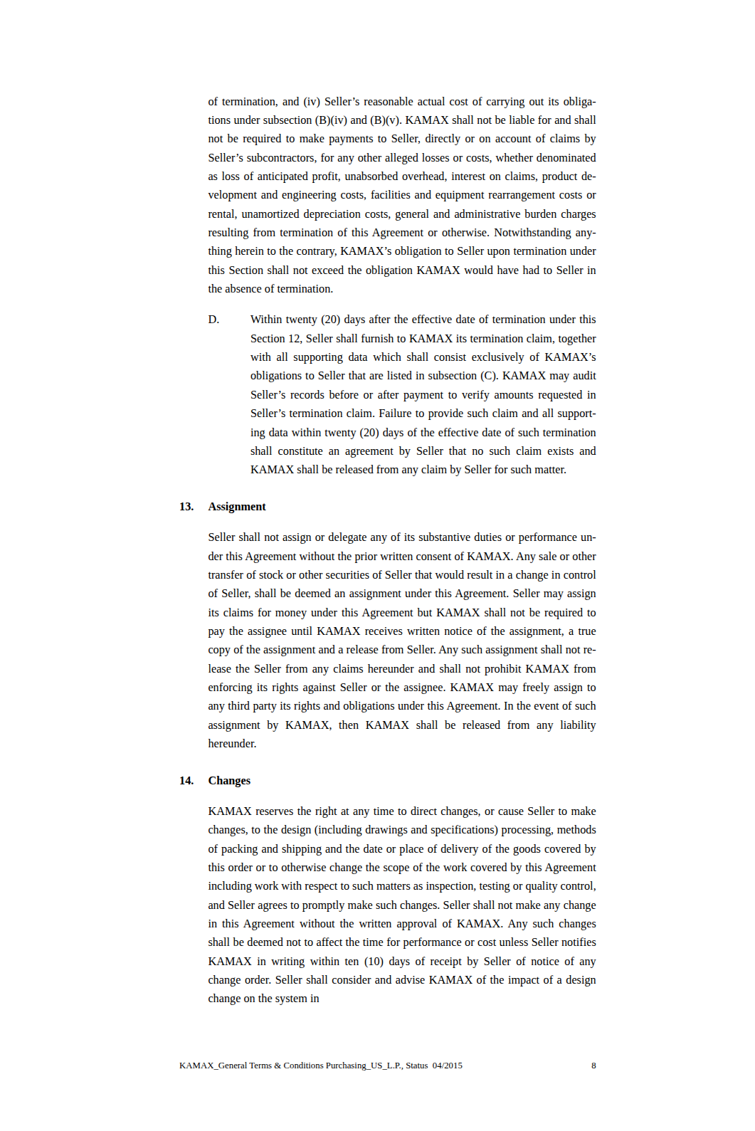of termination, and (iv) Seller’s reasonable actual cost of carrying out its obligations under subsection (B)(iv) and (B)(v). KAMAX shall not be liable for and shall not be required to make payments to Seller, directly or on account of claims by Seller’s subcontractors, for any other alleged losses or costs, whether denominated as loss of anticipated profit, unabsorbed overhead, interest on claims, product development and engineering costs, facilities and equipment rearrangement costs or rental, unamortized depreciation costs, general and administrative burden charges resulting from termination of this Agreement or otherwise. Notwithstanding anything herein to the contrary, KAMAX’s obligation to Seller upon termination under this Section shall not exceed the obligation KAMAX would have had to Seller in the absence of termination.
D.
Within twenty (20) days after the effective date of termination under this Section 12, Seller shall furnish to KAMAX its termination claim, together with all supporting data which shall consist exclusively of KAMAX’s obligations to Seller that are listed in subsection (C). KAMAX may audit Seller’s records before or after payment to verify amounts requested in Seller’s termination claim. Failure to provide such claim and all supporting data within twenty (20) days of the effective date of such termination shall constitute an agreement by Seller that no such claim exists and KAMAX shall be released from any claim by Seller for such matter.
13.
Assignment
Seller shall not assign or delegate any of its substantive duties or performance under this Agreement without the prior written consent of KAMAX. Any sale or other transfer of stock or other securities of Seller that would result in a change in control of Seller, shall be deemed an assignment under this Agreement. Seller may assign its claims for money under this Agreement but KAMAX shall not be required to pay the assignee until KAMAX receives written notice of the assignment, a true copy of the assignment and a release from Seller. Any such assignment shall not release the Seller from any claims hereunder and shall not prohibit KAMAX from enforcing its rights against Seller or the assignee. KAMAX may freely assign to any third party its rights and obligations under this Agreement. In the event of such assignment by KAMAX, then KAMAX shall be released from any liability hereunder.
14.
Changes
KAMAX reserves the right at any time to direct changes, or cause Seller to make changes, to the design (including drawings and specifications) processing, methods of packing and shipping and the date or place of delivery of the goods covered by this order or to otherwise change the scope of the work covered by this Agreement including work with respect to such matters as inspection, testing or quality control, and Seller agrees to promptly make such changes. Seller shall not make any change in this Agreement without the written approval of KAMAX. Any such changes shall be deemed not to affect the time for performance or cost unless Seller notifies KAMAX in writing within ten (10) days of receipt by Seller of notice of any change order. Seller shall consider and advise KAMAX of the impact of a design change on the system in
KAMAX_General Terms & Conditions Purchasing_US_L.P., Status 04/2015
8